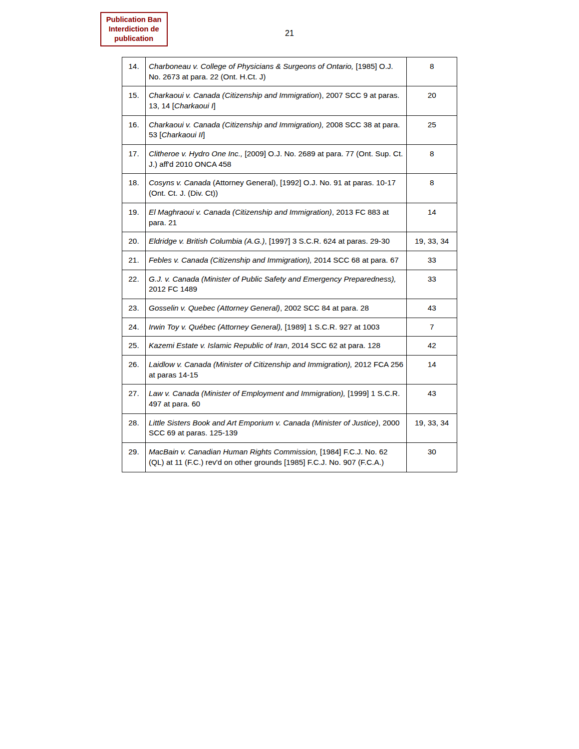Publication Ban
Interdiction de
publication
21
| 14. | Charboneau v. College of Physicians & Surgeons of Ontario, [1985] O.J. No. 2673 at para. 22 (Ont. H.Ct. J) | 8 |
| 15. | Charkaoui v. Canada (Citizenship and Immigration ), 2007 SCC 9 at paras. 13, 14 [ Charkaoui I ] | 20 |
| 16. | Charkaoui v. Canada (Citizenship and Immigration), 2008 SCC 38 at para. 53 [ Charkaoui II ] | 25 |
| 17. | Clitheroe v. Hydro One Inc., [2009] O.J. No. 2689 at para. 77 (Ont. Sup. Ct. J.) aff'd 2010 ONCA 458 | 8 |
| 18. | Cosyns v. Canada (Attorney General), [1992] O.J. No. 91 at paras. 10-17 (Ont. Ct. J. (Div. Ct)) | 8 |
| 19. | El Maghraoui v. Canada (Citizenship and Immigration) , 2013 FC 883 at para. 21 | 14 |
| 20. | Eldridge v. British Columbia (A.G.) , [1997] 3 S.C.R. 624 at paras. 29-30 | 19, 33, 34 |
| 21. | Febles v. Canada (Citizenship and Immigration), 2014 SCC 68 at para. 67 | 33 |
| 22. | G.J. v. Canada (Minister of Public Safety and Emergency Preparedness), 2012 FC 1489 | 33 |
| 23. | Gosselin v. Quebec (Attorney General) , 2002 SCC 84 at para. 28 | 43 |
| 24. | Irwin Toy v. Québec (Attorney General), [1989] 1 S.C.R. 927 at 1003 | 7 |
| 25. | Kazemi Estate v. Islamic Republic of Iran , 2014 SCC 62 at para. 128 | 42 |
| 26. | Laidlow v. Canada (Minister of Citizenship and Immigration), 2012 FCA 256 at paras 14-15 | 14 |
| 27. | Law v. Canada (Minister of Employment and Immigration), [1999] 1 S.C.R. 497 at para. 60 | 43 |
| 28. | Little Sisters Book and Art Emporium v. Canada (Minister of Justice) , 2000 SCC 69 at paras. 125-139 | 19, 33, 34 |
| 29. | MacBain v. Canadian Human Rights Commission, [1984] F.C.J. No. 62 (QL) at 11 (F.C.) rev'd on other grounds [1985] F.C.J. No. 907 (F.C.A.) | 30 |